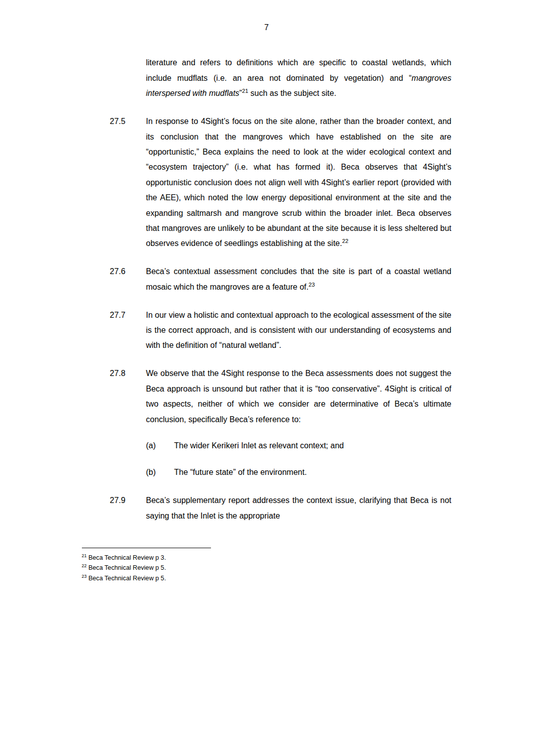7
literature and refers to definitions which are specific to coastal wetlands, which include mudflats (i.e. an area not dominated by vegetation) and “mangroves interspersed with mudflats”21 such as the subject site.
27.5
In response to 4Sight’s focus on the site alone, rather than the broader context, and its conclusion that the mangroves which have established on the site are “opportunistic,” Beca explains the need to look at the wider ecological context and “ecosystem trajectory” (i.e. what has formed it). Beca observes that 4Sight’s opportunistic conclusion does not align well with 4Sight’s earlier report (provided with the AEE), which noted the low energy depositional environment at the site and the expanding saltmarsh and mangrove scrub within the broader inlet. Beca observes that mangroves are unlikely to be abundant at the site because it is less sheltered but observes evidence of seedlings establishing at the site.22
27.6
Beca’s contextual assessment concludes that the site is part of a coastal wetland mosaic which the mangroves are a feature of.23
27.7
In our view a holistic and contextual approach to the ecological assessment of the site is the correct approach, and is consistent with our understanding of ecosystems and with the definition of “natural wetland”.
27.8
We observe that the 4Sight response to the Beca assessments does not suggest the Beca approach is unsound but rather that it is “too conservative”. 4Sight is critical of two aspects, neither of which we consider are determinative of Beca’s ultimate conclusion, specifically Beca’s reference to:
(a)
The wider Kerikeri Inlet as relevant context; and
(b)
The “future state” of the environment.
27.9
Beca’s supplementary report addresses the context issue, clarifying that Beca is not saying that the Inlet is the appropriate
21 Beca Technical Review p 3.
22 Beca Technical Review p 5.
23 Beca Technical Review p 5.